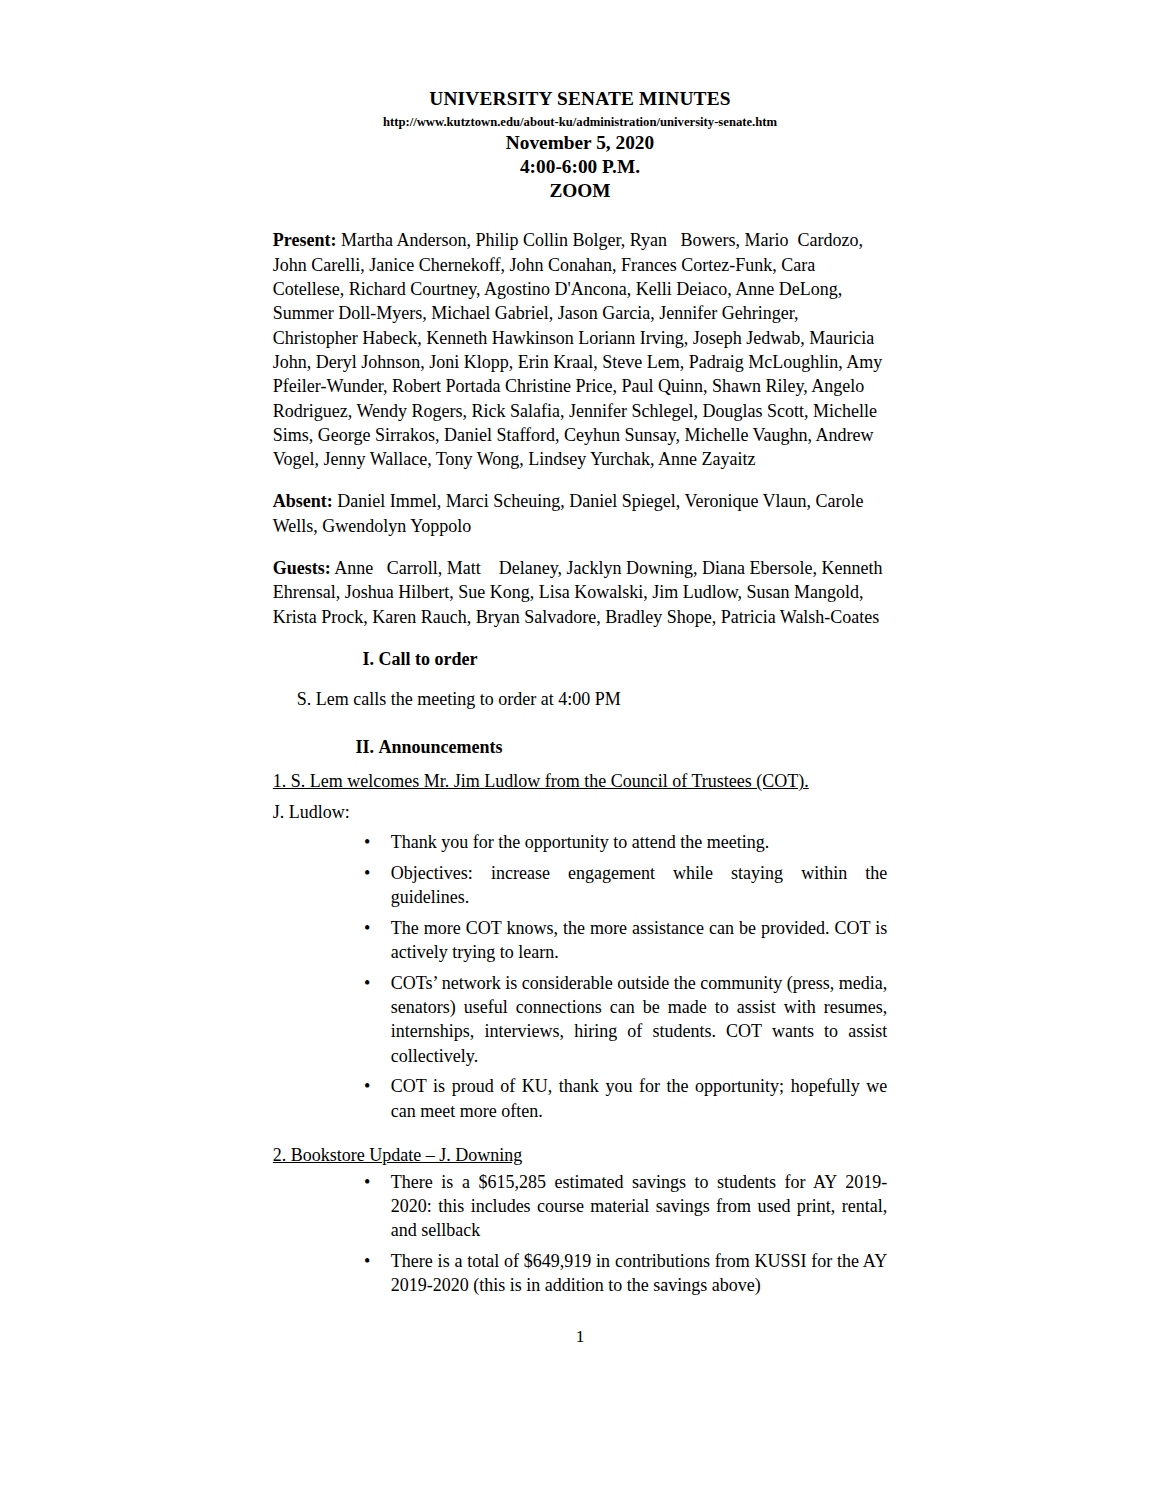UNIVERSITY SENATE MINUTES
http://www.kutztown.edu/about-ku/administration/university-senate.htm
November 5, 2020
4:00-6:00 P.M.
ZOOM
Present: Martha Anderson, Philip Collin Bolger, Ryan Bowers, Mario Cardozo, John Carelli, Janice Chernekoff, John Conahan, Frances Cortez-Funk, Cara Cotellese, Richard Courtney, Agostino D'Ancona, Kelli Deiaco, Anne DeLong, Summer Doll-Myers, Michael Gabriel, Jason Garcia, Jennifer Gehringer, Christopher Habeck, Kenneth Hawkinson Loriann Irving, Joseph Jedwab, Mauricia John, Deryl Johnson, Joni Klopp, Erin Kraal, Steve Lem, Padraig McLoughlin, Amy Pfeiler-Wunder, Robert Portada Christine Price, Paul Quinn, Shawn Riley, Angelo Rodriguez, Wendy Rogers, Rick Salafia, Jennifer Schlegel, Douglas Scott, Michelle Sims, George Sirrakos, Daniel Stafford, Ceyhun Sunsay, Michelle Vaughn, Andrew Vogel, Jenny Wallace, Tony Wong, Lindsey Yurchak, Anne Zayaitz
Absent: Daniel Immel, Marci Scheuing, Daniel Spiegel, Veronique Vlaun, Carole Wells, Gwendolyn Yoppolo
Guests: Anne Carroll, Matt Delaney, Jacklyn Downing, Diana Ebersole, Kenneth Ehrensal, Joshua Hilbert, Sue Kong, Lisa Kowalski, Jim Ludlow, Susan Mangold, Krista Prock, Karen Rauch, Bryan Salvadore, Bradley Shope, Patricia Walsh-Coates
Call to order
S. Lem calls the meeting to order at 4:00 PM
Announcements
1. S. Lem welcomes Mr. Jim Ludlow from the Council of Trustees (COT).
J. Ludlow:
Thank you for the opportunity to attend the meeting.
Objectives: increase engagement while staying within the guidelines.
The more COT knows, the more assistance can be provided. COT is actively trying to learn.
COTs’ network is considerable outside the community (press, media, senators) useful connections can be made to assist with resumes, internships, interviews, hiring of students. COT wants to assist collectively.
COT is proud of KU, thank you for the opportunity; hopefully we can meet more often.
2. Bookstore Update – J. Downing
There is a $615,285 estimated savings to students for AY 2019-2020: this includes course material savings from used print, rental, and sellback
There is a total of $649,919 in contributions from KUSSI for the AY 2019-2020 (this is in addition to the savings above)
1